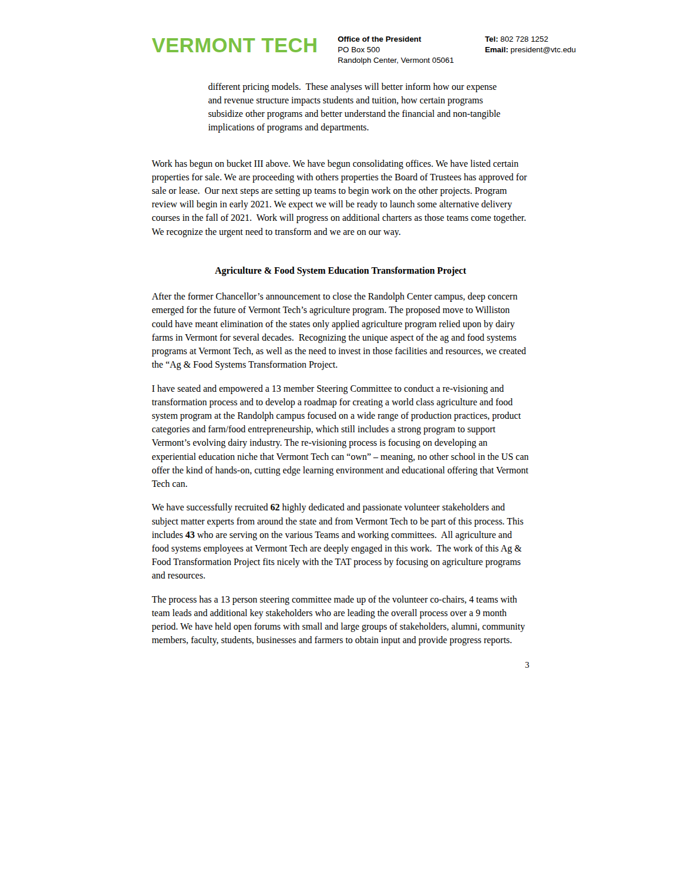VERMONT TECH
Office of the President
PO Box 500
Randolph Center, Vermont 05061
Tel: 802 728 1252
Email: president@vtc.edu
different pricing models. These analyses will better inform how our expense and revenue structure impacts students and tuition, how certain programs subsidize other programs and better understand the financial and non-tangible implications of programs and departments.
Work has begun on bucket III above. We have begun consolidating offices. We have listed certain properties for sale. We are proceeding with others properties the Board of Trustees has approved for sale or lease. Our next steps are setting up teams to begin work on the other projects. Program review will begin in early 2021. We expect we will be ready to launch some alternative delivery courses in the fall of 2021. Work will progress on additional charters as those teams come together. We recognize the urgent need to transform and we are on our way.
Agriculture & Food System Education Transformation Project
After the former Chancellor’s announcement to close the Randolph Center campus, deep concern emerged for the future of Vermont Tech’s agriculture program. The proposed move to Williston could have meant elimination of the states only applied agriculture program relied upon by dairy farms in Vermont for several decades. Recognizing the unique aspect of the ag and food systems programs at Vermont Tech, as well as the need to invest in those facilities and resources, we created the “Ag & Food Systems Transformation Project.
I have seated and empowered a 13 member Steering Committee to conduct a re-visioning and transformation process and to develop a roadmap for creating a world class agriculture and food system program at the Randolph campus focused on a wide range of production practices, product categories and farm/food entrepreneurship, which still includes a strong program to support Vermont’s evolving dairy industry. The re-visioning process is focusing on developing an experiential education niche that Vermont Tech can “own” – meaning, no other school in the US can offer the kind of hands-on, cutting edge learning environment and educational offering that Vermont Tech can.
We have successfully recruited 62 highly dedicated and passionate volunteer stakeholders and subject matter experts from around the state and from Vermont Tech to be part of this process. This includes 43 who are serving on the various Teams and working committees. All agriculture and food systems employees at Vermont Tech are deeply engaged in this work. The work of this Ag & Food Transformation Project fits nicely with the TAT process by focusing on agriculture programs and resources.
The process has a 13 person steering committee made up of the volunteer co-chairs, 4 teams with team leads and additional key stakeholders who are leading the overall process over a 9 month period. We have held open forums with small and large groups of stakeholders, alumni, community members, faculty, students, businesses and farmers to obtain input and provide progress reports.
3